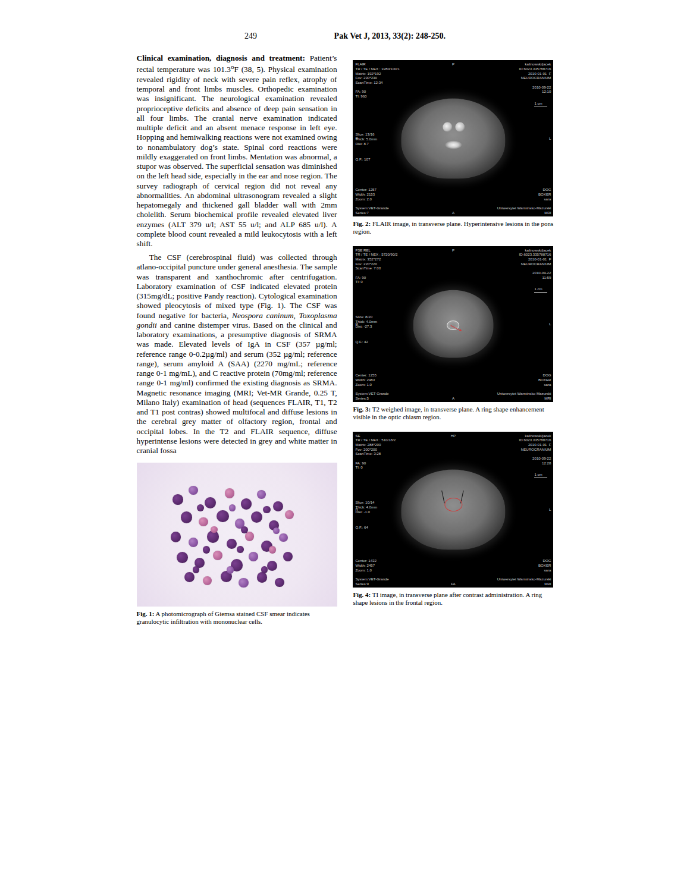249 Pak Vet J, 2013, 33(2): 248-250.
Clinical examination, diagnosis and treatment: Patient’s rectal temperature was 101.3oF (38, 5). Physical examination revealed rigidity of neck with severe pain reflex, atrophy of temporal and front limbs muscles. Orthopedic examination was insignificant. The neurological examination revealed proprioceptive deficits and absence of deep pain sensation in all four limbs. The cranial nerve examination indicated multiple deficit and an absent menace response in left eye. Hopping and hemiwalking reactions were not examined owing to nonambulatory dog’s state. Spinal cord reactions were mildly exaggerated on front limbs. Mentation was abnormal, a stupor was observed. The superficial sensation was diminished on the left head side, especially in the ear and nose region. The survey radiograph of cervical region did not reveal any abnormalities. An abdominal ultrasonogram revealed a slight hepatomegaly and thickened gall bladder wall with 2mm cholelith. Serum biochemical profile revealed elevated liver enzymes (ALT 379 u/l; AST 55 u/l; and ALP 685 u/l). A complete blood count revealed a mild leukocytosis with a left shift.
The CSF (cerebrospinal fluid) was collected through atlano-occipital puncture under general anesthesia. The sample was transparent and xanthochromic after centrifugation. Laboratory examination of CSF indicated elevated protein (315mg/dL; positive Pandy reaction). Cytological examination showed pleocytosis of mixed type (Fig. 1). The CSF was found negative for bacteria, Neospora caninum, Toxoplasma gondii and canine distemper virus. Based on the clinical and laboratory examinations, a presumptive diagnosis of SRMA was made. Elevated levels of IgA in CSF (357 µg/ml; reference range 0-0.2µg/ml) and serum (352 µg/ml; reference range), serum amyloid A (SAA) (2270 mg/mL; reference range 0-1 mg/mL), and C reactive protein (70mg/ml; reference range 0-1 mg/ml) confirmed the existing diagnosis as SRMA. Magnetic resonance imaging (MRI; Vet-MR Grande, 0.25 T, Milano Italy) examination of head (sequences FLAIR, T1, T2 and T1 post contras) showed multifocal and diffuse lesions in the cerebral grey matter of olfactory region, frontal and occipital lobes. In the T2 and FLAIR sequence, diffuse hyperintense lesions were detected in grey and white matter in cranial fossa
Fig. 1: A photomicrograph of Giemsa stained CSF smear indicates granulocytic infiltration with mononuclear cells.
FLAIR
TR / TE / NEX : 3280/100/1
Matrix: 192*192
Fov: 230*230
ScanTime: 12:34
FA: 90
TI: 960
kalinowski/jacek
ID:6023.335788716
2010-01-01 F
NEUROCRANIUM
2010-09-22
12:10
P
R
L
1 cm
Center: 1257
Width: 2153
Zoom: 2.0
System:VET-Grande
Series:7
DOG
BOXER
sara
Uniwersytet Warminsko-Mazurski
MRI
A
Slice: 13/16
Thick: 5.0mm
Dist: 8.7
Q.F.: 107
Fig. 2: FLAIR image, in transverse plane. Hyperintensive lesions in the pons region.
FSE REL
TR / TE / NEX : 5720/90/2
Matrix: 352*272
Fov: 220*220
ScanTime: 7:03
FA: 90
TI: 0
kalinowski/jacek
ID:6023.335788716
2010-01-01 F
NEUROCRANIUM
2010-09-22
11:59
P
R
L
1 cm
Center: 1255
Width: 2483
Zoom: 1.0
System:VET-Grande
Series:5
DOG
BOXER
sara
Uniwersytet Warminsko-Mazurski
MRI
A
Slice: 8/20
Thick: 4.0mm
Dist: -27.3
Q.F.: 42
Fig. 3: T2 weighed image, in transverse plane. A ring shape enhancement visible in the optic chiasm region.
SE
TR / TE / NEX : 510/18/2
Matrix: 288*200
Fov: 200*200
ScanTime: 3:28
FA: 90
TI: 0
kalinowski/jacek
ID:6023.335788716
2010-01-01 F
NEUROCRANIUM
2010-09-22
12:28
HP
R
L
1 cm
Center: 1432
Width: 2457
Zoom: 1.0
System:VET-Grande
Series:9
DOG
BOXER
sara
Uniwersytet Warminsko-Mazurski
MRI
FA
Slice: 10/14
Thick: 4.0mm
Dist: -1.0
Q.F.: 64
Fig. 4: TI image, in transverse plane after contrast administration. A ring shape lesions in the frontal region.